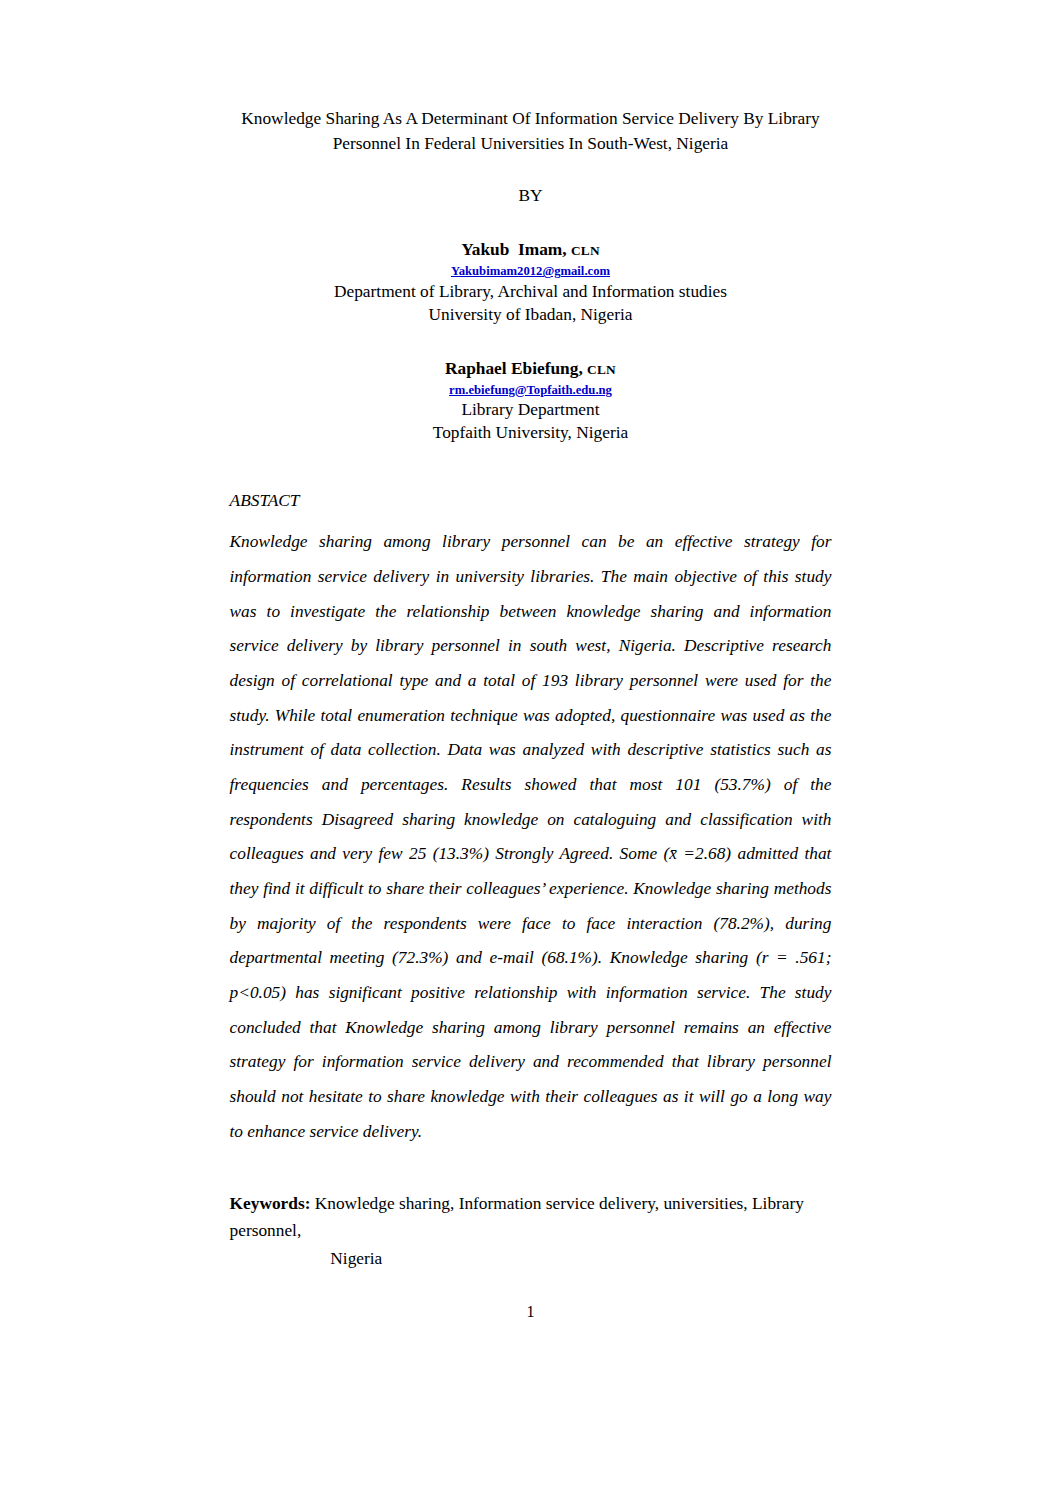Knowledge Sharing As A Determinant Of Information Service Delivery By Library
Personnel In Federal Universities In South-West, Nigeria
BY
Yakub Imam, CLN
Yakubimam2012@gmail.com Department of Library, Archival and Information studies University of Ibadan, Nigeria
Raphael Ebiefung, CLN
rm.ebiefung@Topfaith.edu.ng Library Department Topfaith University, Nigeria
ABSTACT
Knowledge sharing among library personnel can be an effective strategy for information service delivery in university libraries. The main objective of this study was to investigate the relationship between knowledge sharing and information service delivery by library personnel in south west, Nigeria. Descriptive research design of correlational type and a total of 193 library personnel were used for the study. While total enumeration technique was adopted, questionnaire was used as the instrument of data collection. Data was analyzed with descriptive statistics such as frequencies and percentages. Results showed that most 101 (53.7%) of the respondents Disagreed sharing knowledge on cataloguing and classification with colleagues and very few 25 (13.3%) Strongly Agreed. Some (x̄ =2.68) admitted that they find it difficult to share their colleagues’ experience. Knowledge sharing methods by majority of the respondents were face to face interaction (78.2%), during departmental meeting (72.3%) and e-mail (68.1%). Knowledge sharing (r = .561; p<0.05) has significant positive relationship with information service. The study concluded that Knowledge sharing among library personnel remains an effective strategy for information service delivery and recommended that library personnel should not hesitate to share knowledge with their colleagues as it will go a long way to enhance service delivery.
Keywords: Knowledge sharing, Information service delivery, universities, Library personnel, Nigeria
1